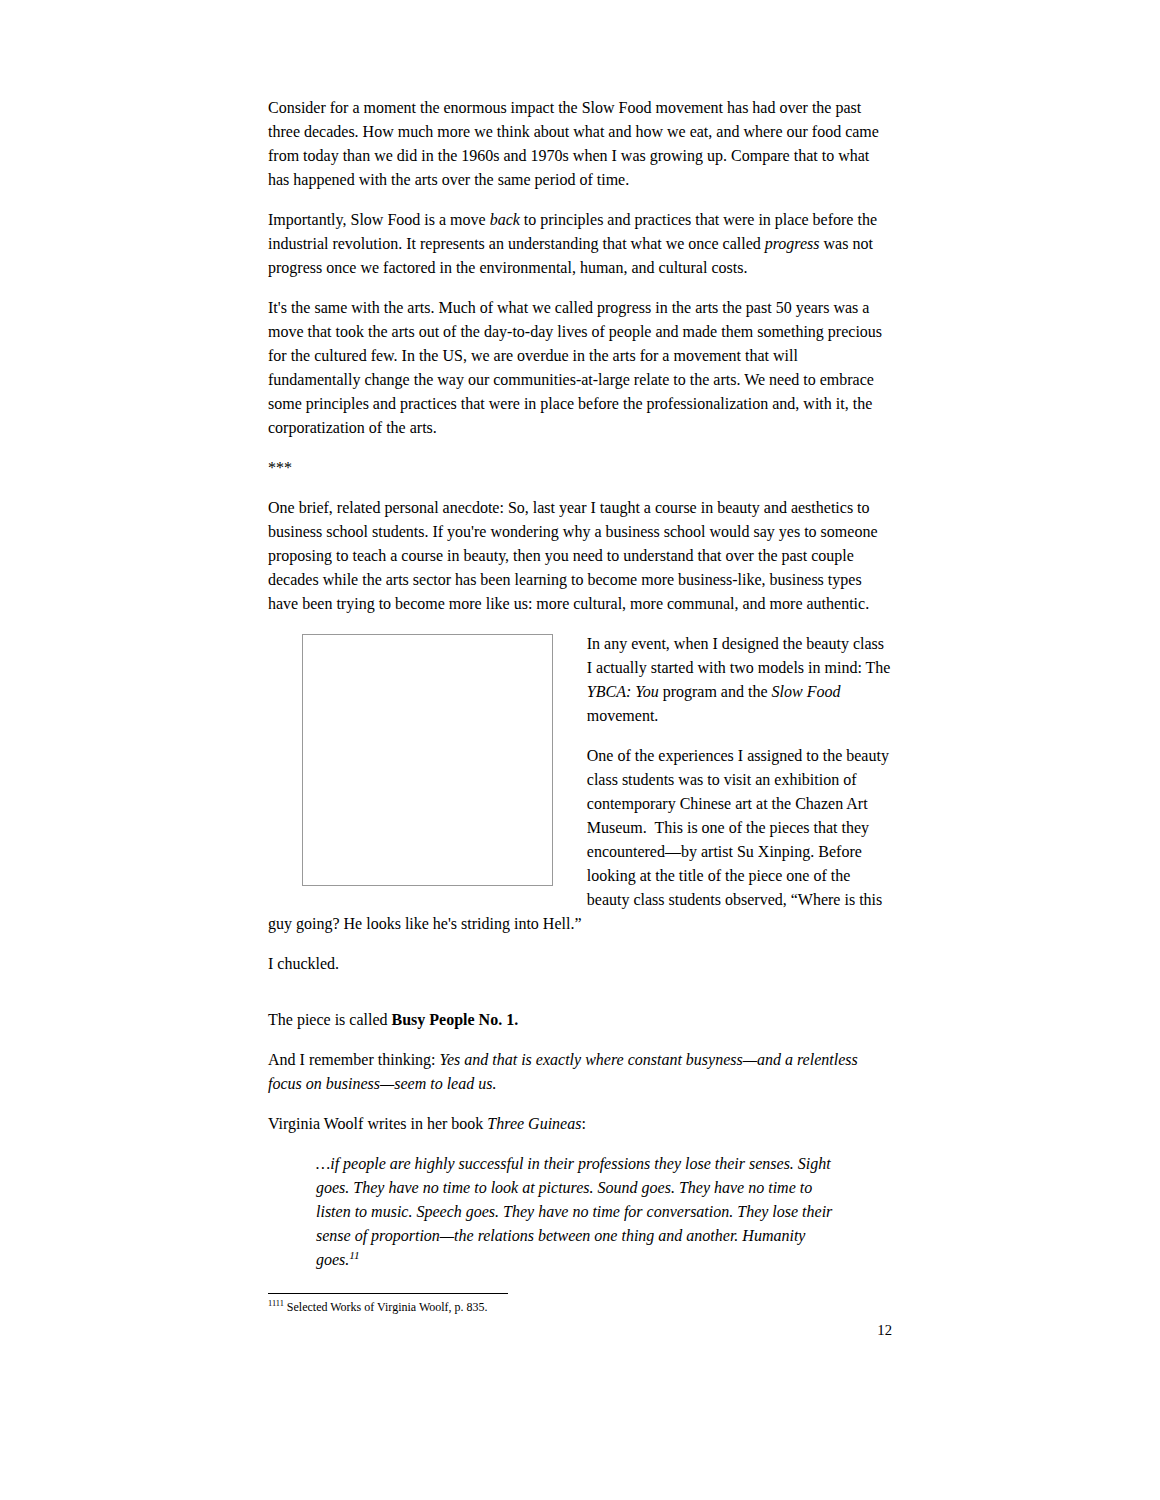Consider for a moment the enormous impact the Slow Food movement has had over the past three decades. How much more we think about what and how we eat, and where our food came from today than we did in the 1960s and 1970s when I was growing up. Compare that to what has happened with the arts over the same period of time.
Importantly, Slow Food is a move back to principles and practices that were in place before the industrial revolution. It represents an understanding that what we once called progress was not progress once we factored in the environmental, human, and cultural costs.
It's the same with the arts. Much of what we called progress in the arts the past 50 years was a move that took the arts out of the day-to-day lives of people and made them something precious for the cultured few. In the US, we are overdue in the arts for a movement that will fundamentally change the way our communities-at-large relate to the arts. We need to embrace some principles and practices that were in place before the professionalization and, with it, the corporatization of the arts.
***
One brief, related personal anecdote: So, last year I taught a course in beauty and aesthetics to business school students. If you're wondering why a business school would say yes to someone proposing to teach a course in beauty, then you need to understand that over the past couple decades while the arts sector has been learning to become more business-like, business types have been trying to become more like us: more cultural, more communal, and more authentic.
In any event, when I designed the beauty class I actually started with two models in mind: The YBCA: You program and the Slow Food movement.
One of the experiences I assigned to the beauty class students was to visit an exhibition of contemporary Chinese art at the Chazen Art Museum. This is one of the pieces that they encountered—by artist Su Xinping. Before looking at the title of the piece one of the beauty class students observed, “Where is this guy going? He looks like he's striding into Hell.”
I chuckled.
The piece is called Busy People No. 1.
And I remember thinking: Yes and that is exactly where constant busyness—and a relentless focus on business—seem to lead us.
Virginia Woolf writes in her book Three Guineas:
…if people are highly successful in their professions they lose their senses. Sight goes. They have no time to look at pictures. Sound goes. They have no time to listen to music. Speech goes. They have no time for conversation. They lose their sense of proportion—the relations between one thing and another. Humanity goes.11
1111 Selected Works of Virginia Woolf, p. 835.
12